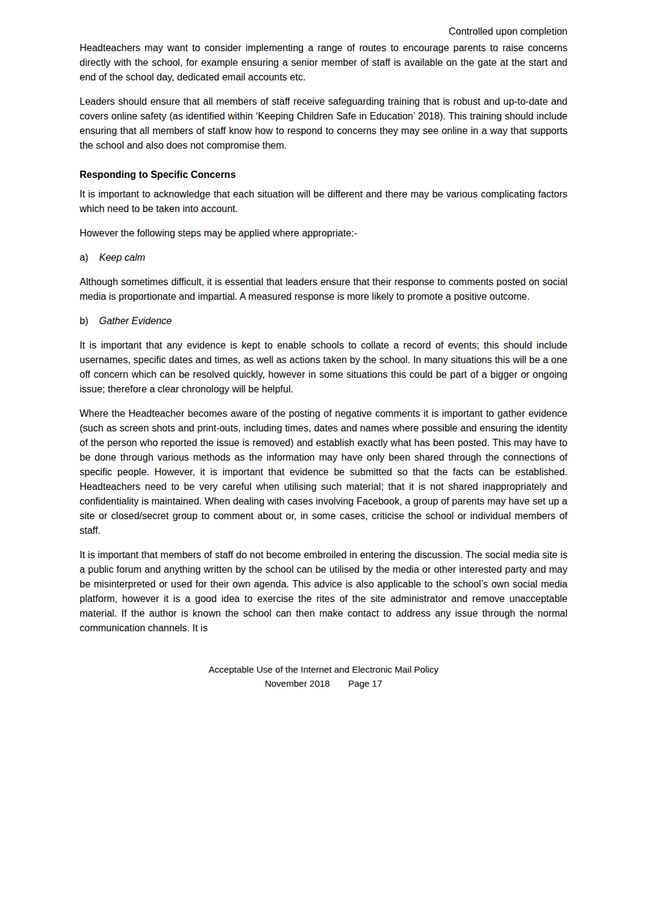Controlled upon completion
Headteachers may want to consider implementing a range of routes to encourage parents to raise concerns directly with the school, for example ensuring a senior member of staff is available on the gate at the start and end of the school day, dedicated email accounts etc.
Leaders should ensure that all members of staff receive safeguarding training that is robust and up-to-date and covers online safety (as identified within ‘Keeping Children Safe in Education’ 2018). This training should include ensuring that all members of staff know how to respond to concerns they may see online in a way that supports the school and also does not compromise them.
Responding to Specific Concerns
It is important to acknowledge that each situation will be different and there may be various complicating factors which need to be taken into account.
However the following steps may be applied where appropriate:-
a) Keep calm
Although sometimes difficult, it is essential that leaders ensure that their response to comments posted on social media is proportionate and impartial. A measured response is more likely to promote a positive outcome.
b) Gather Evidence
It is important that any evidence is kept to enable schools to collate a record of events; this should include usernames, specific dates and times, as well as actions taken by the school. In many situations this will be a one off concern which can be resolved quickly, however in some situations this could be part of a bigger or ongoing issue; therefore a clear chronology will be helpful.
Where the Headteacher becomes aware of the posting of negative comments it is important to gather evidence (such as screen shots and print-outs, including times, dates and names where possible and ensuring the identity of the person who reported the issue is removed) and establish exactly what has been posted. This may have to be done through various methods as the information may have only been shared through the connections of specific people. However, it is important that evidence be submitted so that the facts can be established. Headteachers need to be very careful when utilising such material; that it is not shared inappropriately and confidentiality is maintained. When dealing with cases involving Facebook, a group of parents may have set up a site or closed/secret group to comment about or, in some cases, criticise the school or individual members of staff.
It is important that members of staff do not become embroiled in entering the discussion. The social media site is a public forum and anything written by the school can be utilised by the media or other interested party and may be misinterpreted or used for their own agenda. This advice is also applicable to the school’s own social media platform, however it is a good idea to exercise the rites of the site administrator and remove unacceptable material. If the author is known the school can then make contact to address any issue through the normal communication channels. It is
Acceptable Use of the Internet and Electronic Mail Policy
November 2018 Page 17